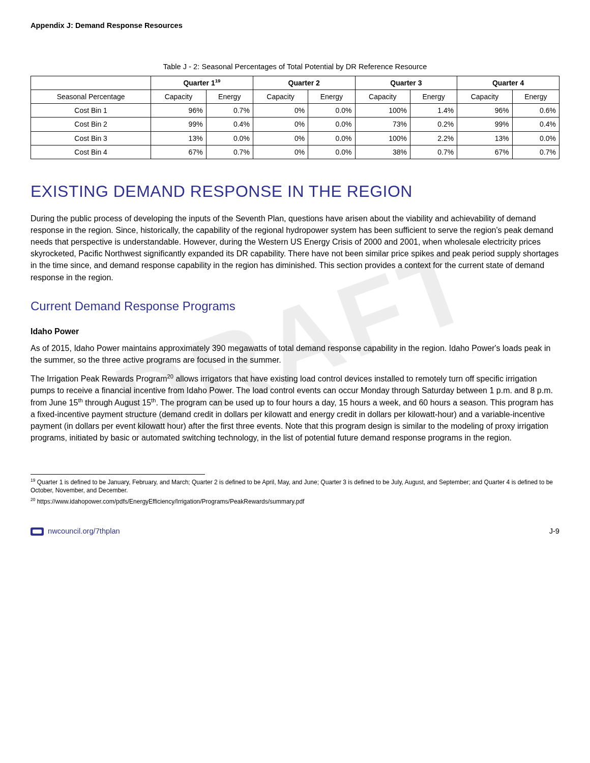DRAFT
Appendix J: Demand Response Resources
Table J - 2: Seasonal Percentages of Total Potential by DR Reference Resource
| | Quarter 1 19 | Quarter 2 | Quarter 3 | Quarter 4 |
| Seasonal Percentage | Capacity | Energy | Capacity | Energy | Capacity | Energy | Capacity | Energy |
| Cost Bin 1 | 96% | 0.7% | 0% | 0.0% | 100% | 1.4% | 96% | 0.6% |
| Cost Bin 2 | 99% | 0.4% | 0% | 0.0% | 73% | 0.2% | 99% | 0.4% |
| Cost Bin 3 | 13% | 0.0% | 0% | 0.0% | 100% | 2.2% | 13% | 0.0% |
| Cost Bin 4 | 67% | 0.7% | 0% | 0.0% | 38% | 0.7% | 67% | 0.7% |
EXISTING DEMAND RESPONSE IN THE REGION
During the public process of developing the inputs of the Seventh Plan, questions have arisen about the viability and achievability of demand response in the region. Since, historically, the capability of the regional hydropower system has been sufficient to serve the region's peak demand needs that perspective is understandable. However, during the Western US Energy Crisis of 2000 and 2001, when wholesale electricity prices skyrocketed, Pacific Northwest significantly expanded its DR capability. There have not been similar price spikes and peak period supply shortages in the time since, and demand response capability in the region has diminished. This section provides a context for the current state of demand response in the region.
Current Demand Response Programs
Idaho Power
As of 2015, Idaho Power maintains approximately 390 megawatts of total demand response capability in the region. Idaho Power's loads peak in the summer, so the three active programs are focused in the summer.
The Irrigation Peak Rewards Program20 allows irrigators that have existing load control devices installed to remotely turn off specific irrigation pumps to receive a financial incentive from Idaho Power. The load control events can occur Monday through Saturday between 1 p.m. and 8 p.m. from June 15th through August 15th. The program can be used up to four hours a day, 15 hours a week, and 60 hours a season. This program has a fixed-incentive payment structure (demand credit in dollars per kilowatt and energy credit in dollars per kilowatt-hour) and a variable-incentive payment (in dollars per event kilowatt hour) after the first three events. Note that this program design is similar to the modeling of proxy irrigation programs, initiated by basic or automated switching technology, in the list of potential future demand response programs in the region.
19 Quarter 1 is defined to be January, February, and March; Quarter 2 is defined to be April, May, and June; Quarter 3 is defined to be July, August, and September; and Quarter 4 is defined to be October, November, and December.
20 https://www.idahopower.com/pdfs/EnergyEfficiency/Irrigation/Programs/PeakRewards/summary.pdf
nwcouncil.org/7thplan
J-9